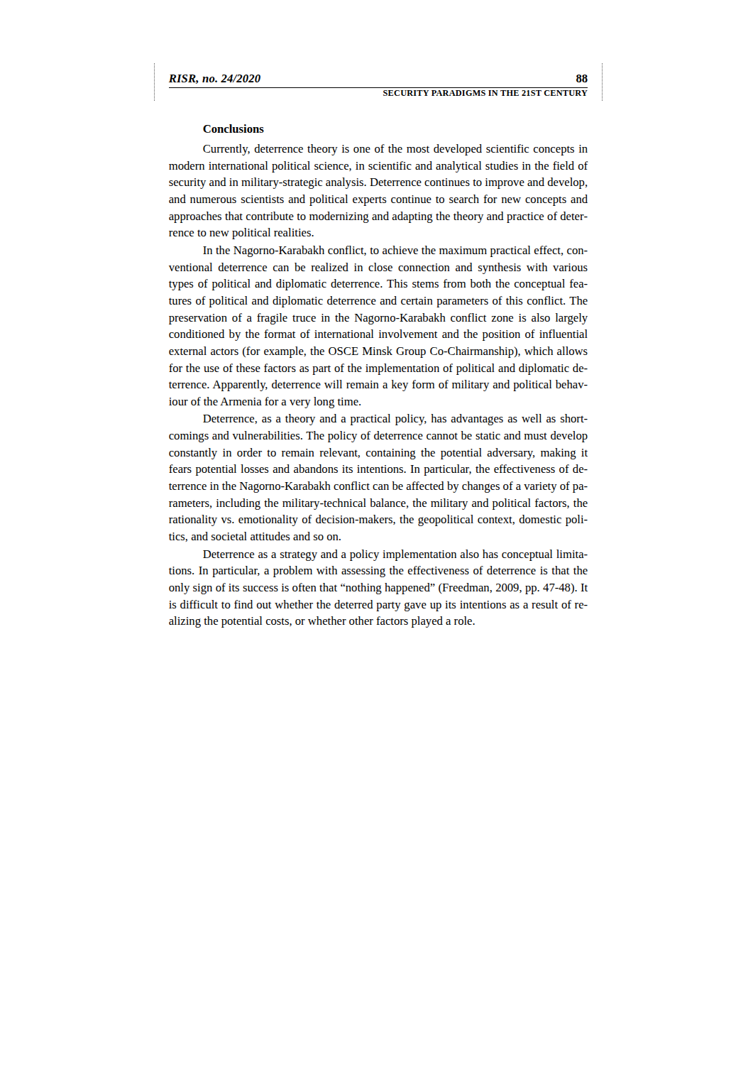RISR, no. 24/2020 88
Security Paradigms in the 21st Century
Conclusions
Currently, deterrence theory is one of the most developed scientific concepts in modern international political science, in scientific and analytical studies in the field of security and in military-strategic analysis. Deterrence continues to improve and develop, and numerous scientists and political experts continue to search for new concepts and approaches that contribute to modernizing and adapting the theory and practice of deterrence to new political realities.
In the Nagorno-Karabakh conflict, to achieve the maximum practical effect, conventional deterrence can be realized in close connection and synthesis with various types of political and diplomatic deterrence. This stems from both the conceptual features of political and diplomatic deterrence and certain parameters of this conflict. The preservation of a fragile truce in the Nagorno-Karabakh conflict zone is also largely conditioned by the format of international involvement and the position of influential external actors (for example, the OSCE Minsk Group Co-Chairmanship), which allows for the use of these factors as part of the implementation of political and diplomatic deterrence. Apparently, deterrence will remain a key form of military and political behaviour of the Armenia for a very long time.
Deterrence, as a theory and a practical policy, has advantages as well as shortcomings and vulnerabilities. The policy of deterrence cannot be static and must develop constantly in order to remain relevant, containing the potential adversary, making it fears potential losses and abandons its intentions. In particular, the effectiveness of deterrence in the Nagorno-Karabakh conflict can be affected by changes of a variety of parameters, including the military-technical balance, the military and political factors, the rationality vs. emotionality of decision-makers, the geopolitical context, domestic politics, and societal attitudes and so on.
Deterrence as a strategy and a policy implementation also has conceptual limitations. In particular, a problem with assessing the effectiveness of deterrence is that the only sign of its success is often that “nothing happened” (Freedman, 2009, pp. 47-48). It is difficult to find out whether the deterred party gave up its intentions as a result of realizing the potential costs, or whether other factors played a role.